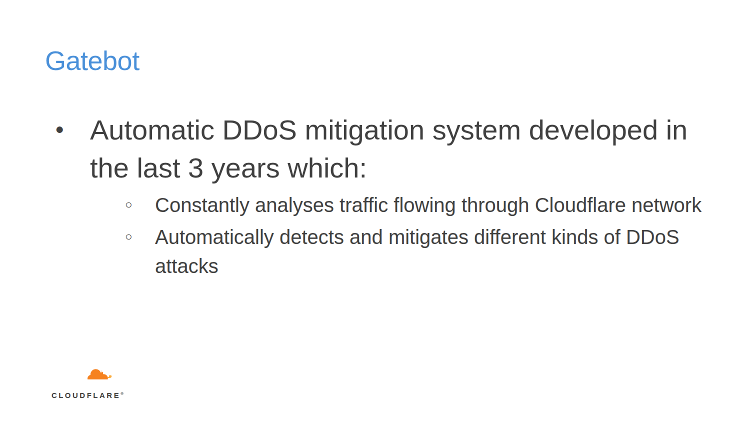Gatebot
Automatic DDoS mitigation system developed in the last 3 years which:
Constantly analyses traffic flowing through Cloudflare network
Automatically detects and mitigates different kinds of DDoS attacks
CLOUDFLARE®